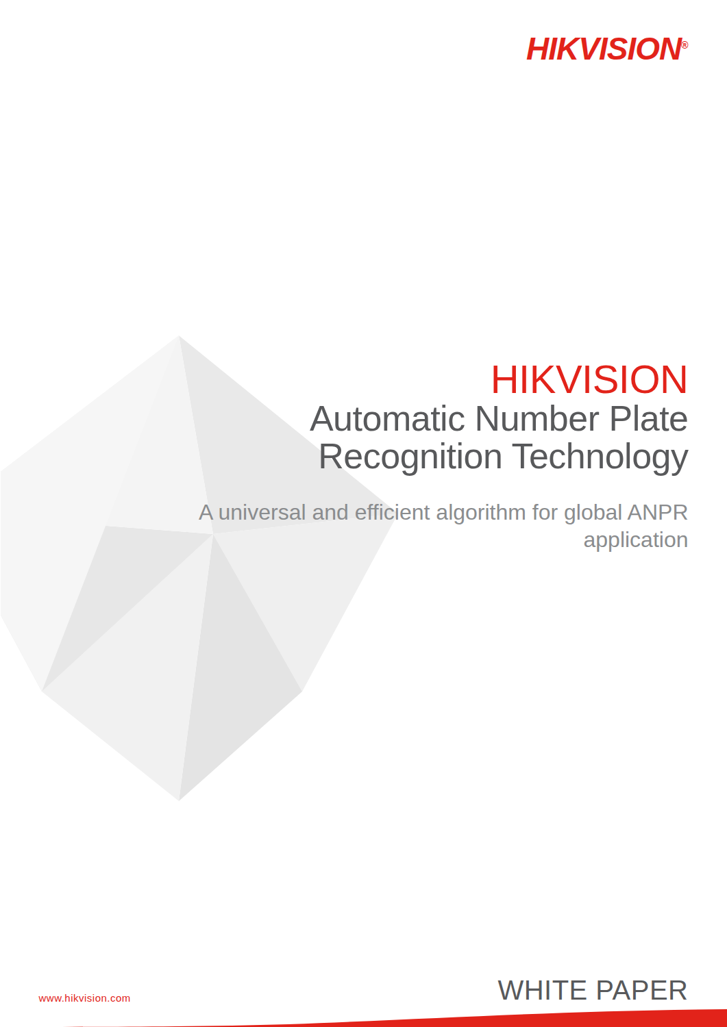HIKVISION®
HIKVISION Automatic Number Plate Recognition Technology
A universal and efficient algorithm for global ANPR application
www.hikvision.com
WHITE PAPER